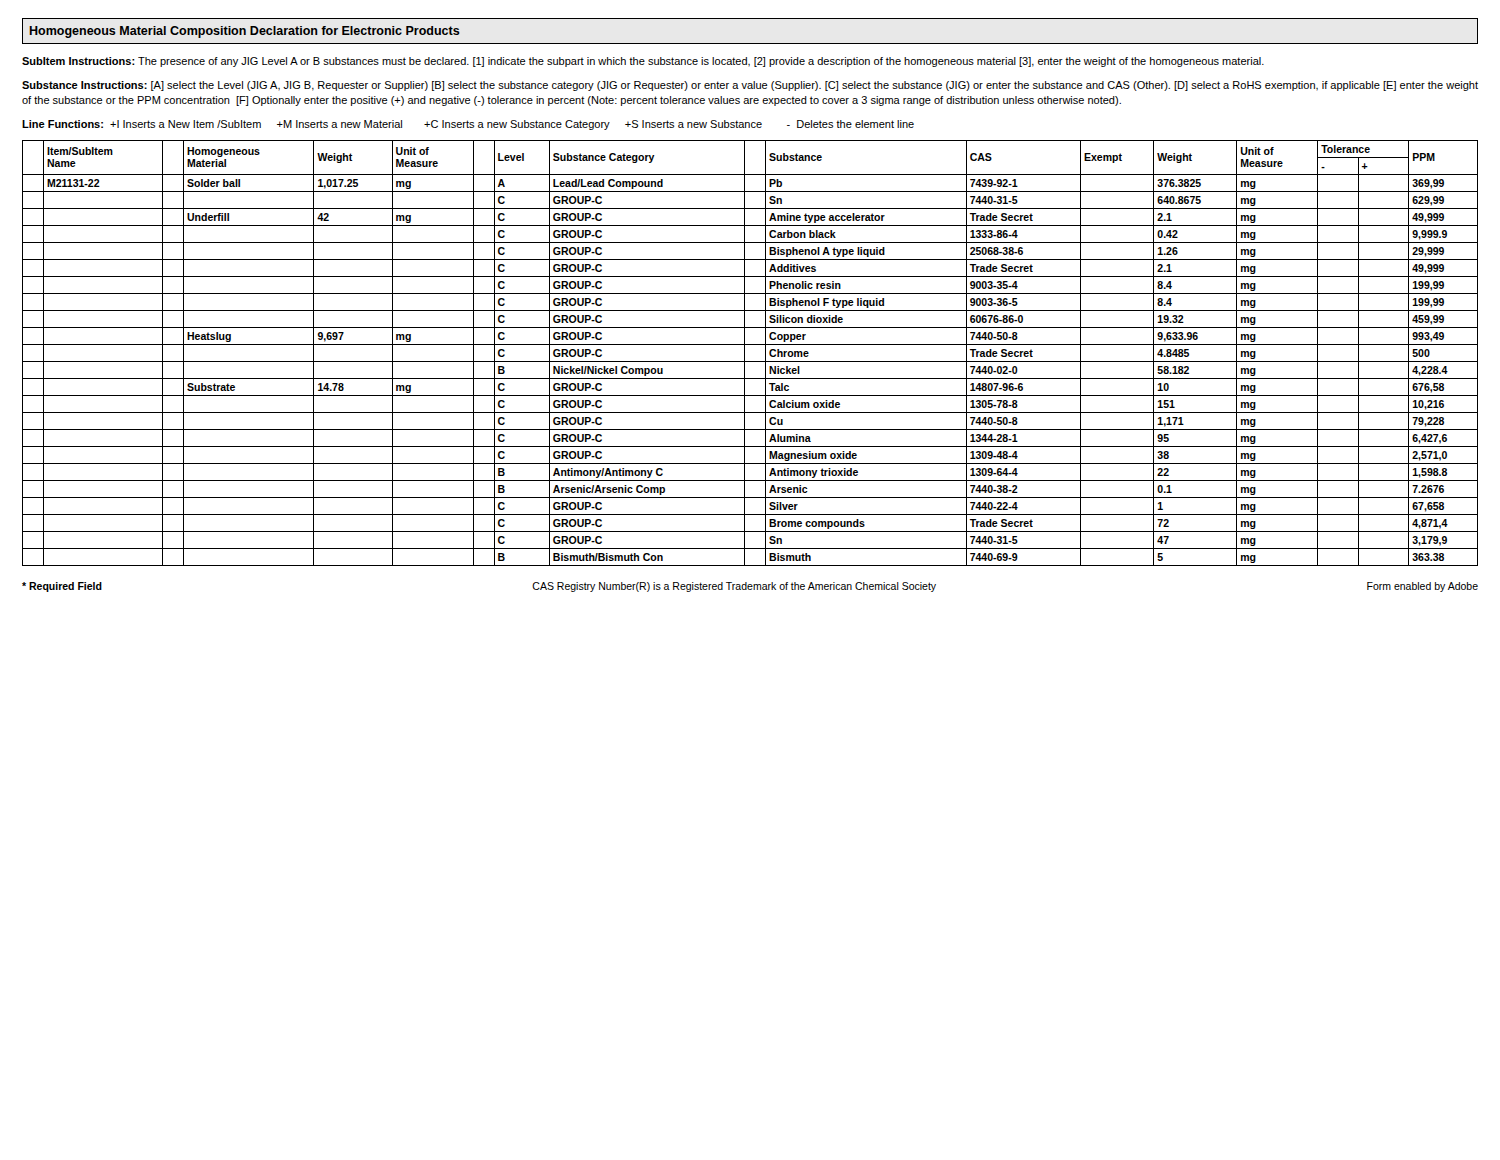Homogeneous Material Composition Declaration for Electronic Products
SubItem Instructions: The presence of any JIG Level A or B substances must be declared. [1] indicate the subpart in which the substance is located, [2] provide a description of the homogeneous material [3], enter the weight of the homogeneous material.
Substance Instructions: [A] select the Level (JIG A, JIG B, Requester or Supplier) [B] select the substance category (JIG or Requester) or enter a value (Supplier). [C] select the substance (JIG) or enter the substance and CAS (Other). [D] select a RoHS exemption, if applicable [E] enter the weight of the substance or the PPM concentration [F] Optionally enter the positive (+) and negative (-) tolerance in percent (Note: percent tolerance values are expected to cover a 3 sigma range of distribution unless otherwise noted).
Line Functions: +I Inserts a New Item /SubItem +M Inserts a new Material +C Inserts a new Substance Category +S Inserts a new Substance - Deletes the element line
| | Item/SubItem Name | | Homogeneous Material | Weight | Unit of Measure | | Level | Substance Category | | Substance | CAS | Exempt | Weight | Unit of Measure | Tolerance | PPM |
| --- | --- | --- | --- | --- | --- | --- | --- | --- | --- | --- | --- | --- | --- | --- | --- | --- |
| - | + |
| | M21131-22 | | Solder ball | 1,017.25 | mg | | A | Lead/Lead Compound | | Pb | 7439-92-1 | | 376.3825 | mg | | | 369,99 |
| | | | | | | | C | GROUP-C | | Sn | 7440-31-5 | | 640.8675 | mg | | | 629,99 |
| | | | Underfill | 42 | mg | | C | GROUP-C | | Amine type accelerator | Trade Secret | | 2.1 | mg | | | 49,999 |
| | | | | | | | C | GROUP-C | | Carbon black | 1333-86-4 | | 0.42 | mg | | | 9,999.9 |
| | | | | | | | C | GROUP-C | | Bisphenol A type liquid | 25068-38-6 | | 1.26 | mg | | | 29,999 |
| | | | | | | | C | GROUP-C | | Additives | Trade Secret | | 2.1 | mg | | | 49,999 |
| | | | | | | | C | GROUP-C | | Phenolic resin | 9003-35-4 | | 8.4 | mg | | | 199,99 |
| | | | | | | | C | GROUP-C | | Bisphenol F type liquid | 9003-36-5 | | 8.4 | mg | | | 199,99 |
| | | | | | | | C | GROUP-C | | Silicon dioxide | 60676-86-0 | | 19.32 | mg | | | 459,99 |
| | | | Heatslug | 9,697 | mg | | C | GROUP-C | | Copper | 7440-50-8 | | 9,633.96 | mg | | | 993,49 |
| | | | | | | | C | GROUP-C | | Chrome | Trade Secret | | 4.8485 | mg | | | 500 |
| | | | | | | | B | Nickel/Nickel Compou | | Nickel | 7440-02-0 | | 58.182 | mg | | | 4,228.4 |
| | | | Substrate | 14.78 | mg | | C | GROUP-C | | Talc | 14807-96-6 | | 10 | mg | | | 676,58 |
| | | | | | | | C | GROUP-C | | Calcium oxide | 1305-78-8 | | 151 | mg | | | 10,216 |
| | | | | | | | C | GROUP-C | | Cu | 7440-50-8 | | 1,171 | mg | | | 79,228 |
| | | | | | | | C | GROUP-C | | Alumina | 1344-28-1 | | 95 | mg | | | 6,427,6 |
| | | | | | | | C | GROUP-C | | Magnesium oxide | 1309-48-4 | | 38 | mg | | | 2,571,0 |
| | | | | | | | B | Antimony/Antimony C | | Antimony trioxide | 1309-64-4 | | 22 | mg | | | 1,598.8 |
| | | | | | | | B | Arsenic/Arsenic Comp | | Arsenic | 7440-38-2 | | 0.1 | mg | | | 7.2676 |
| | | | | | | | C | GROUP-C | | Silver | 7440-22-4 | | 1 | mg | | | 67,658 |
| | | | | | | | C | GROUP-C | | Brome compounds | Trade Secret | | 72 | mg | | | 4,871,4 |
| | | | | | | | C | GROUP-C | | Sn | 7440-31-5 | | 47 | mg | | | 3,179,9 |
| | | | | | | | B | Bismuth/Bismuth Con | | Bismuth | 7440-69-9 | | 5 | mg | | | 363.38 |
* Required Field
CAS Registry Number(R) is a Registered Trademark of the American Chemical Society
Form enabled by Adobe